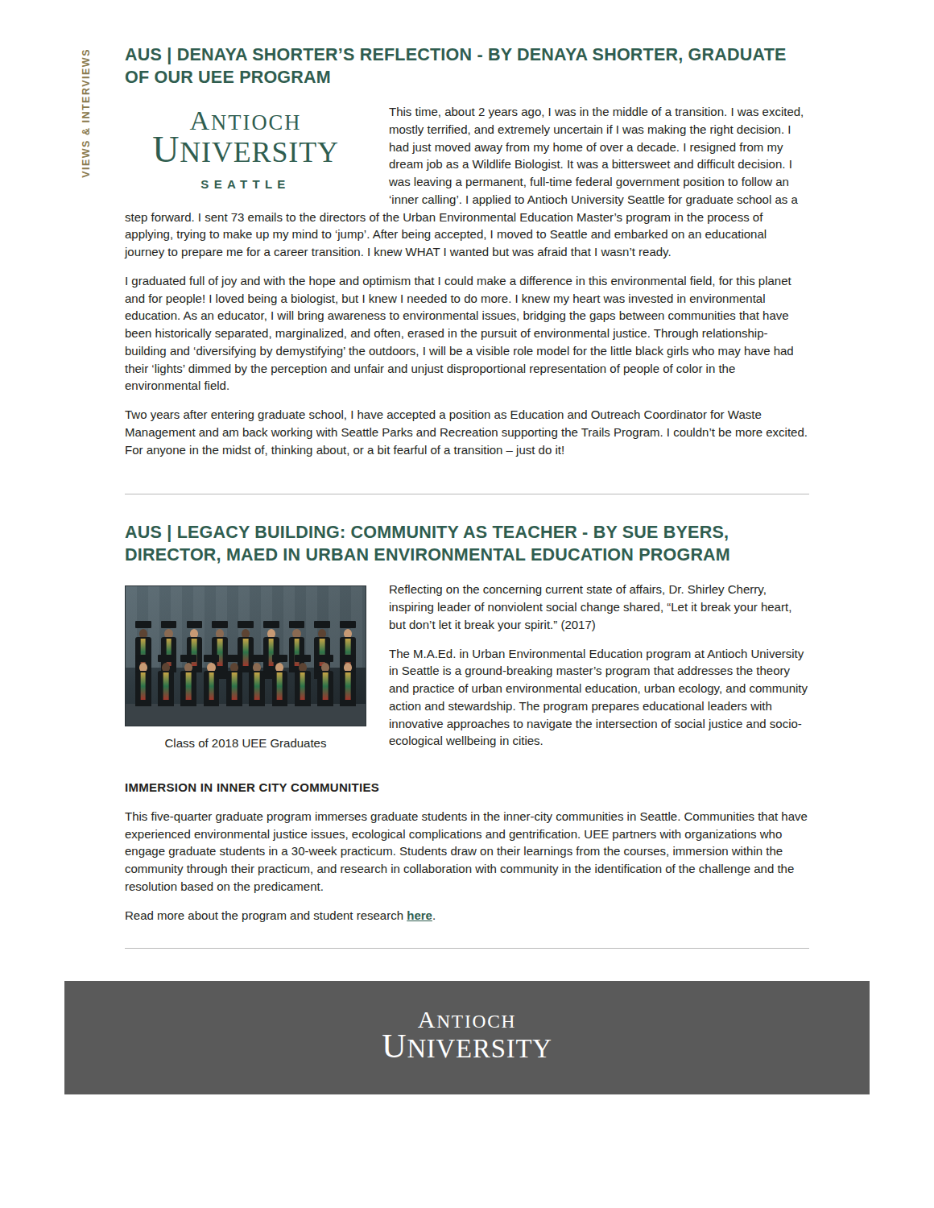Views & Interviews
AUS | Denaya Shorter’s Reflection - by Denaya Shorter, Graduate of our UEE Program
ANTIOCH UNIVERSITY
Seattle
This time, about 2 years ago, I was in the middle of a transition. I was excited, mostly terrified, and extremely uncertain if I was making the right decision. I had just moved away from my home of over a decade. I resigned from my dream job as a Wildlife Biologist. It was a bittersweet and difficult decision. I was leaving a permanent, full-time federal government position to follow an ‘inner calling’. I applied to Antioch University Seattle for graduate school as a step forward. I sent 73 emails to the directors of the Urban Environmental Education Master’s program in the process of applying, trying to make up my mind to ‘jump’. After being accepted, I moved to Seattle and embarked on an educational journey to prepare me for a career transition. I knew WHAT I wanted but was afraid that I wasn’t ready.
I graduated full of joy and with the hope and optimism that I could make a difference in this environmental field, for this planet and for people! I loved being a biologist, but I knew I needed to do more. I knew my heart was invested in environmental education. As an educator, I will bring awareness to environmental issues, bridging the gaps between communities that have been historically separated, marginalized, and often, erased in the pursuit of environmental justice. Through relationship-building and ‘diversifying by demystifying’ the outdoors, I will be a visible role model for the little black girls who may have had their ‘lights’ dimmed by the perception and unfair and unjust disproportional representation of people of color in the environmental field.
Two years after entering graduate school, I have accepted a position as Education and Outreach Coordinator for Waste Management and am back working with Seattle Parks and Recreation supporting the Trails Program. I couldn’t be more excited. For anyone in the midst of, thinking about, or a bit fearful of a transition – just do it!
AUS | Legacy Building: Community as Teacher - by Sue Byers, Director, MAEd in Urban Environmental Education Program
Class of 2018 UEE Graduates
Reflecting on the concerning current state of affairs, Dr. Shirley Cherry, inspiring leader of nonviolent social change shared, “Let it break your heart, but don’t let it break your spirit.” (2017)
The M.A.Ed. in Urban Environmental Education program at Antioch University in Seattle is a ground-breaking master’s program that addresses the theory and practice of urban environmental education, urban ecology, and community action and stewardship. The program prepares educational leaders with innovative approaches to navigate the intersection of social justice and socio-ecological wellbeing in cities.
Immersion in Inner City Communities
This five-quarter graduate program immerses graduate students in the inner-city communities in Seattle. Communities that have experienced environmental justice issues, ecological complications and gentrification. UEE partners with organizations who engage graduate students in a 30-week practicum. Students draw on their learnings from the courses, immersion within the community through their practicum, and research in collaboration with community in the identification of the challenge and the resolution based on the predicament.
Read more about the program and student research here.
ANTIOCH UNIVERSITY